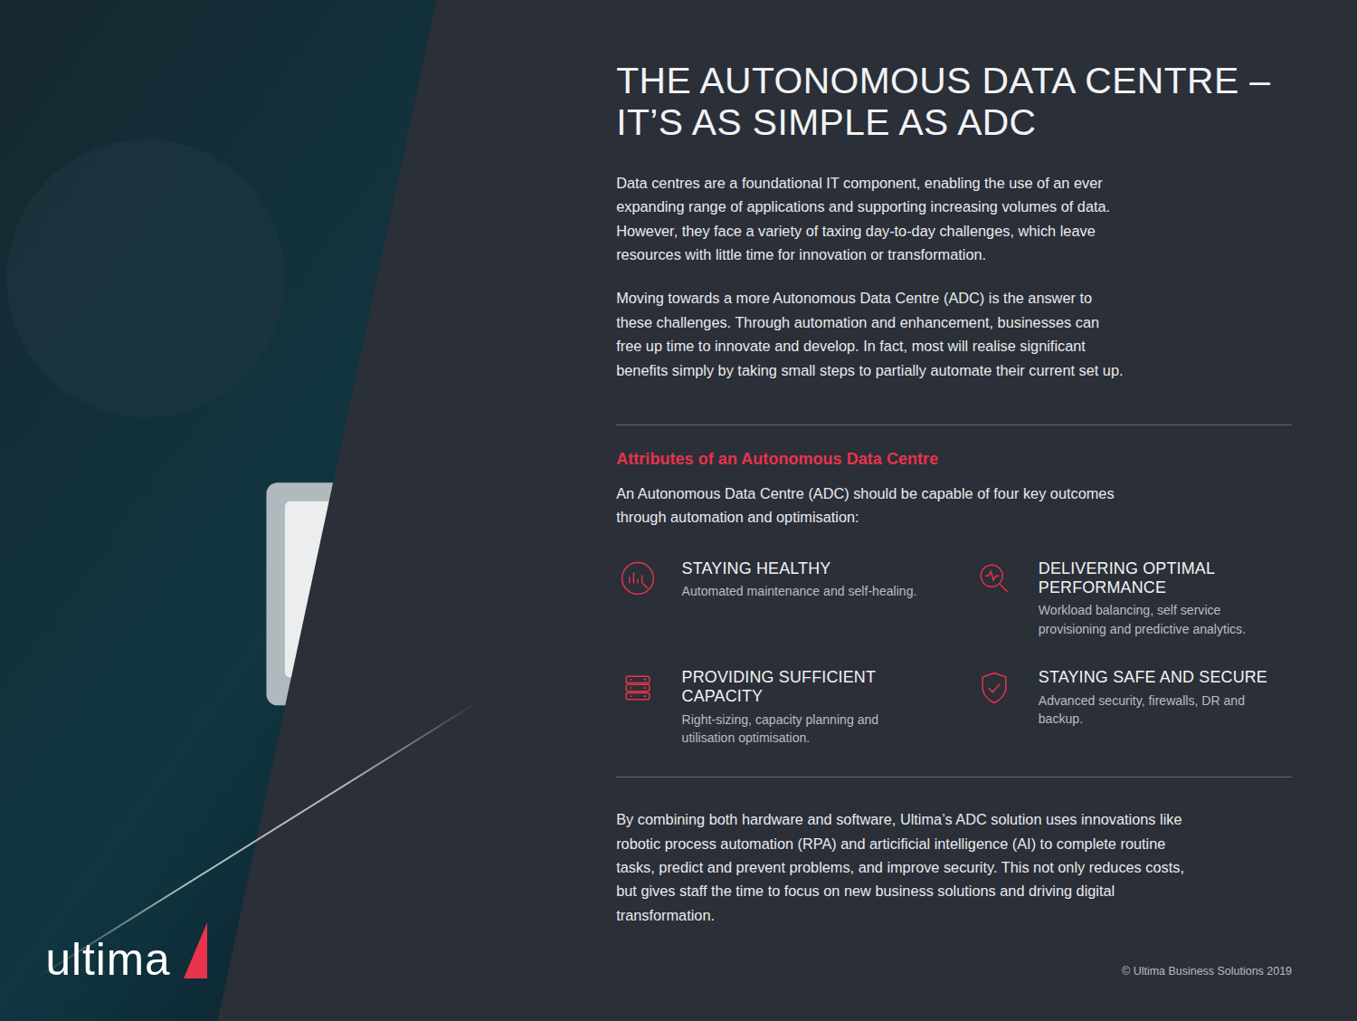ultima
The Autonomous Data Centre –
It’s as Simple as ADC
Data centres are a foundational IT component, enabling the use of an ever expanding range of applications and supporting increasing volumes of data. However, they face a variety of taxing day-to-day challenges, which leave resources with little time for innovation or transformation.
Moving towards a more Autonomous Data Centre (ADC) is the answer to these challenges. Through automation and enhancement, businesses can free up time to innovate and develop. In fact, most will realise significant benefits simply by taking small steps to partially automate their current set up.
Attributes of an Autonomous Data Centre
An Autonomous Data Centre (ADC) should be capable of four key outcomes through automation and optimisation:
Staying Healthy
Automated maintenance and self-healing.
Delivering Optimal Performance
Workload balancing, self service provisioning and predictive analytics.
Providing Sufficient Capacity
Right-sizing, capacity planning and utilisation optimisation.
Staying Safe and Secure
Advanced security, firewalls, DR and backup.
By combining both hardware and software, Ultima’s ADC solution uses innovations like robotic process automation (RPA) and articificial intelligence (AI) to complete routine tasks, predict and prevent problems, and improve security. This not only reduces costs, but gives staff the time to focus on new business solutions and driving digital transformation.
© Ultima Business Solutions 2019